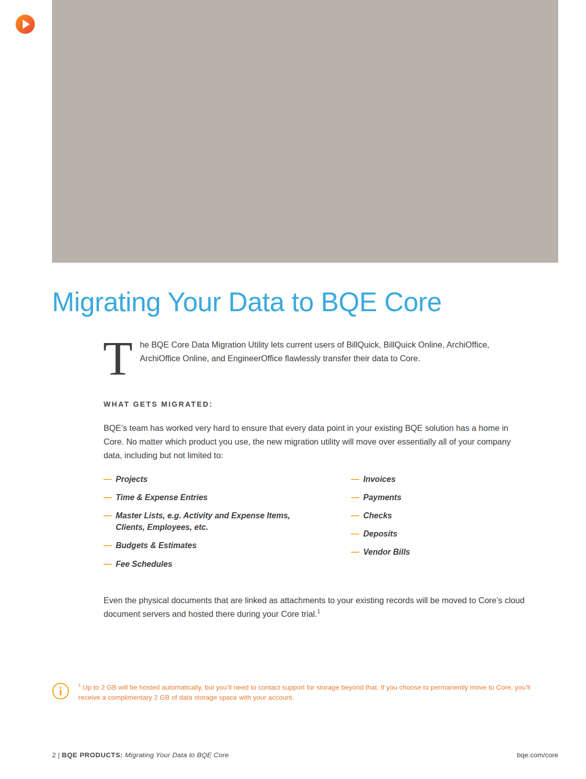Migrating Your Data to BQE Core
T
he BQE Core Data Migration Utility lets current users of BillQuick, BillQuick Online, ArchiOffice, ArchiOffice Online, and EngineerOffice flawlessly transfer their data to Core.
What Gets Migrated:
BQE’s team has worked very hard to ensure that every data point in your existing BQE solution has a home in Core. No matter which product you use, the new migration utility will move over essentially all of your company data, including but not limited to:
Projects
Time & Expense Entries
Master Lists, e.g. Activity and Expense Items, Clients, Employees, etc.
Budgets & Estimates
Fee Schedules
Invoices
Payments
Checks
Deposits
Vendor Bills
Even the physical documents that are linked as attachments to your existing records will be moved to Core’s cloud document servers and hosted there during your Core trial.1
1 Up to 2 GB will be hosted automatically, but you’ll need to contact support for storage beyond that. If you choose to permanently move to Core, you’ll receive a complimentary 2 GB of data storage space with your account.
2 | BQE PRODUCTS: Migrating Your Data to BQE Core
bqe.com/core